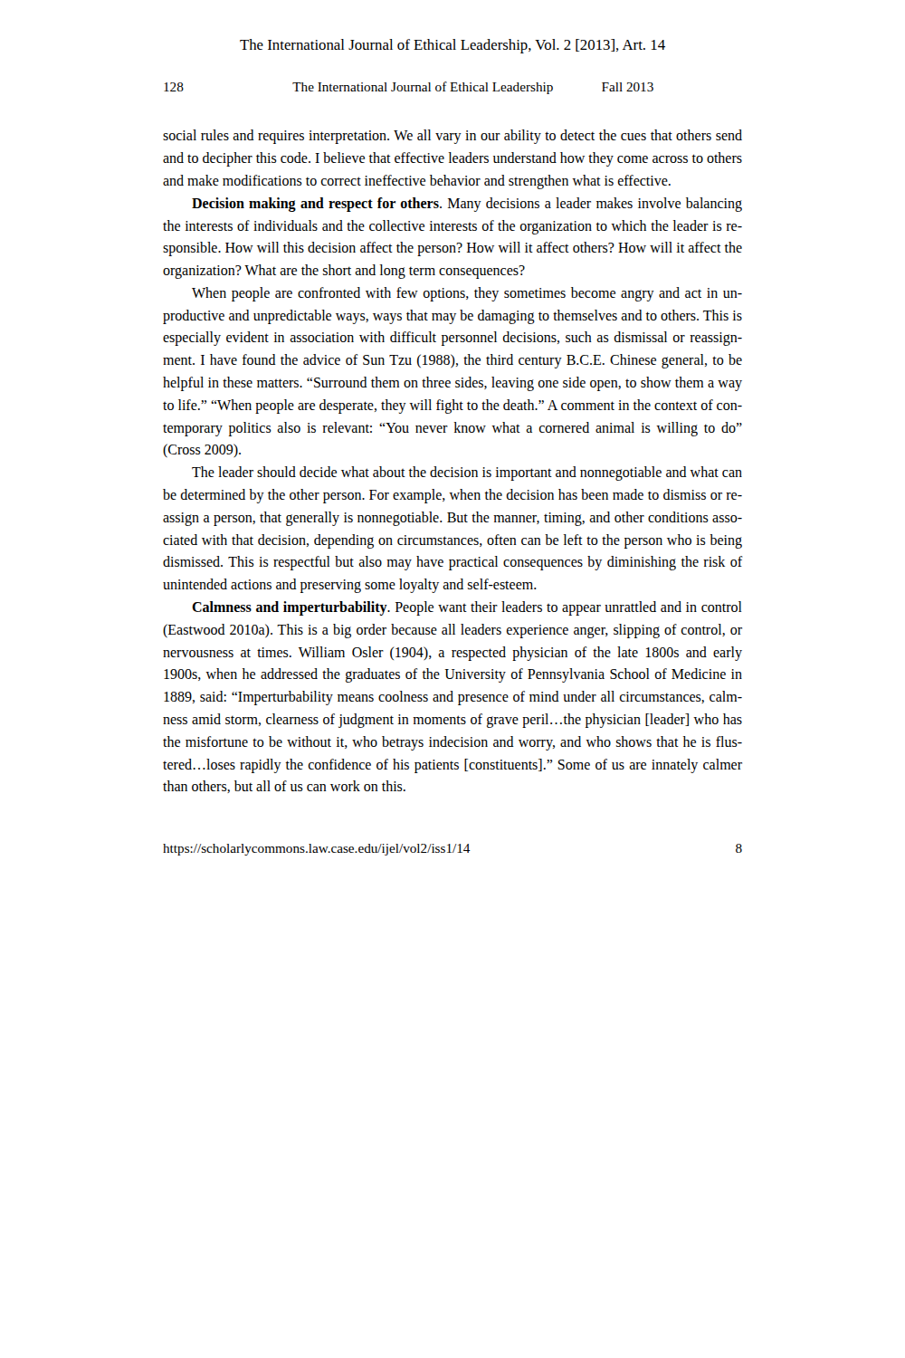The International Journal of Ethical Leadership, Vol. 2 [2013], Art. 14
128 The International Journal of Ethical LeadershipFall 2013
social rules and requires interpretation. We all vary in our ability to detect the cues that others send and to decipher this code. I believe that effective leaders understand how they come across to others and make modifications to correct ineffective behavior and strengthen what is effective.
Decision making and respect for others. Many decisions a leader makes involve balancing the interests of individuals and the collective interests of the organization to which the leader is responsible. How will this decision affect the person? How will it affect others? How will it affect the organization? What are the short and long term consequences?
When people are confronted with few options, they sometimes become angry and act in unproductive and unpredictable ways, ways that may be damaging to themselves and to others. This is especially evident in association with difficult personnel decisions, such as dismissal or reassignment. I have found the advice of Sun Tzu (1988), the third century B.C.E. Chinese general, to be helpful in these matters. “Surround them on three sides, leaving one side open, to show them a way to life.” “When people are desperate, they will fight to the death.” A comment in the context of contemporary politics also is relevant: “You never know what a cornered animal is willing to do” (Cross 2009).
The leader should decide what about the decision is important and nonnegotiable and what can be determined by the other person. For example, when the decision has been made to dismiss or reassign a person, that generally is nonnegotiable. But the manner, timing, and other conditions associated with that decision, depending on circumstances, often can be left to the person who is being dismissed. This is respectful but also may have practical consequences by diminishing the risk of unintended actions and preserving some loyalty and self-esteem.
Calmness and imperturbability. People want their leaders to appear unrattled and in control (Eastwood 2010a). This is a big order because all leaders experience anger, slipping of control, or nervousness at times. William Osler (1904), a respected physician of the late 1800s and early 1900s, when he addressed the graduates of the University of Pennsylvania School of Medicine in 1889, said: “Imperturbability means coolness and presence of mind under all circumstances, calmness amid storm, clearness of judgment in moments of grave peril…the physician [leader] who has the misfortune to be without it, who betrays indecision and worry, and who shows that he is flustered…loses rapidly the confidence of his patients [constituents].” Some of us are innately calmer than others, but all of us can work on this.
https://scholarlycommons.law.case.edu/ijel/vol2/iss1/14 8